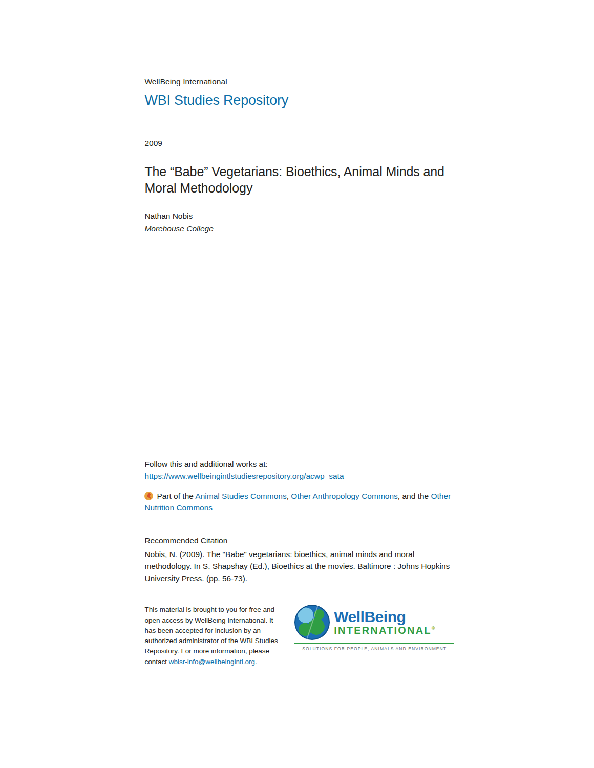WellBeing International
WBI Studies Repository
2009
The “Babe” Vegetarians: Bioethics, Animal Minds and Moral Methodology
Nathan Nobis
Morehouse College
Follow this and additional works at: https://www.wellbeingintlstudiesrepository.org/acwp_sata
Part of the Animal Studies Commons, Other Anthropology Commons, and the Other Nutrition Commons
Recommended Citation
Nobis, N. (2009). The "Babe" vegetarians: bioethics, animal minds and moral methodology. In S. Shapshay (Ed.), Bioethics at the movies. Baltimore : Johns Hopkins University Press. (pp. 56-73).
This material is brought to you for free and open access by WellBeing International. It has been accepted for inclusion by an authorized administrator of the WBI Studies Repository. For more information, please contact wbisr-info@wellbeingintl.org.
WellBeing INTERNATIONAL®
SOLUTIONS FOR PEOPLE, ANIMALS AND ENVIRONMENT